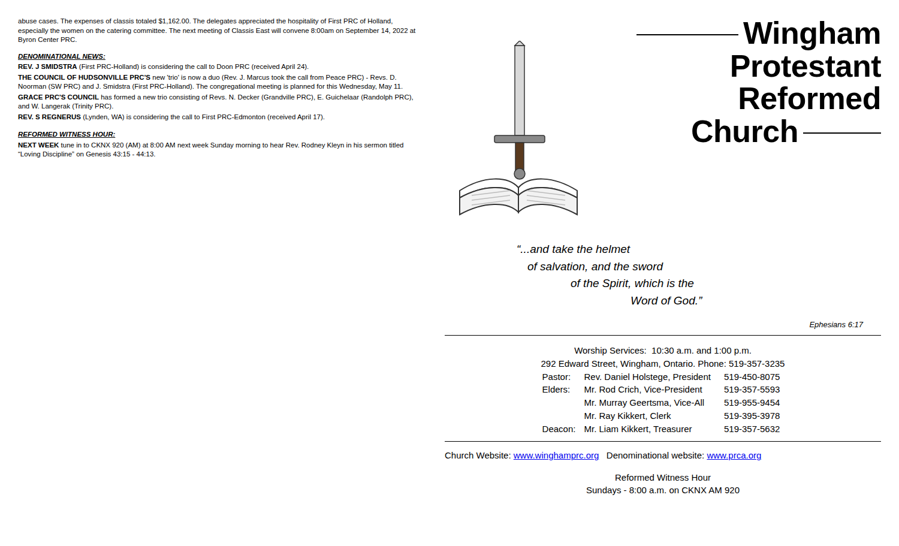abuse cases. The expenses of classis totaled $1,162.00. The delegates appreciated the hospitality of First PRC of Holland, especially the women on the catering committee. The next meeting of Classis East will convene 8:00am on September 14, 2022 at Byron Center PRC.
DENOMINATIONAL NEWS:
REV. J SMIDSTRA (First PRC-Holland) is considering the call to Doon PRC (received April 24).
THE COUNCIL OF HUDSONVILLE PRC'S new 'trio' is now a duo (Rev. J. Marcus took the call from Peace PRC) - Revs. D. Noorman (SW PRC) and J. Smidstra (First PRC-Holland). The congregational meeting is planned for this Wednesday, May 11.
GRACE PRC'S COUNCIL has formed a new trio consisting of Revs. N. Decker (Grandville PRC), E. Guichelaar (Randolph PRC), and W. Langerak (Trinity PRC).
REV. S REGNERUS (Lynden, WA) is considering the call to First PRC-Edmonton (received April 17).
REFORMED WITNESS HOUR:
NEXT WEEK tune in to CKNX 920 (AM) at 8:00 AM next week Sunday morning to hear Rev. Rodney Kleyn in his sermon titled “Loving Discipline” on Genesis 43:15 - 44:13.
Wingham
Protestant
Reformed
Church
“...and take the helmet
of salvation, and the sword
of the Spirit, which is the
Word of God.”
Ephesians 6:17
Worship Services: 10:30 a.m. and 1:00 p.m.
292 Edward Street, Wingham, Ontario. Phone: 519-357-3235
| Pastor: | Rev. Daniel Holstege, President | 519-450-8075 |
| Elders: | Mr. Rod Crich, Vice-President | 519-357-5593 |
| | Mr. Murray Geertsma, Vice-All | 519-955-9454 |
| | Mr. Ray Kikkert, Clerk | 519-395-3978 |
| Deacon: | Mr. Liam Kikkert, Treasurer | 519-357-5632 |
Church Website: www.winghamprc.org Denominational website: www.prca.org
Reformed Witness Hour
Sundays - 8:00 a.m. on CKNX AM 920